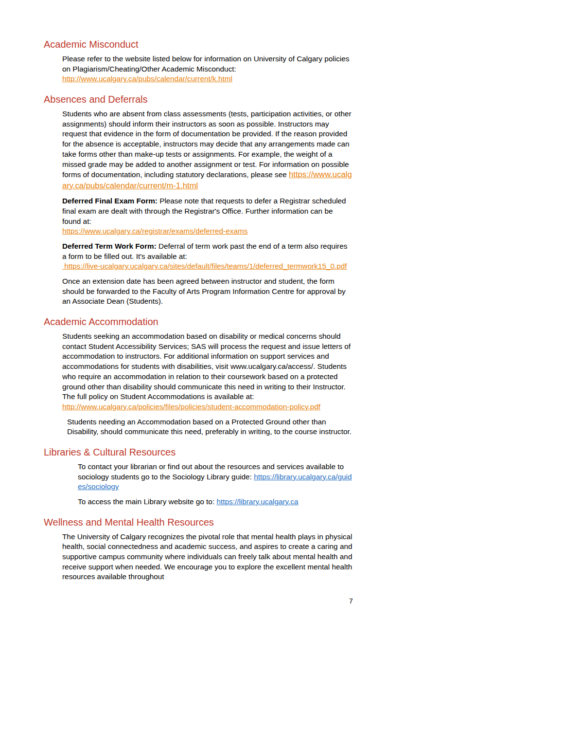Academic Misconduct
Please refer to the website listed below for information on University of Calgary policies on Plagiarism/Cheating/Other Academic Misconduct:
http://www.ucalgary.ca/pubs/calendar/current/k.html
Absences and Deferrals
Students who are absent from class assessments (tests, participation activities, or other assignments) should inform their instructors as soon as possible. Instructors may request that evidence in the form of documentation be provided. If the reason provided for the absence is acceptable, instructors may decide that any arrangements made can take forms other than make-up tests or assignments. For example, the weight of a missed grade may be added to another assignment or test. For information on possible forms of documentation, including statutory declarations, please see https://www.ucalgary.ca/pubs/calendar/current/m-1.html
Deferred Final Exam Form: Please note that requests to defer a Registrar scheduled final exam are dealt with through the Registrar's Office. Further information can be found at:
https://www.ucalgary.ca/registrar/exams/deferred-exams
Deferred Term Work Form: Deferral of term work past the end of a term also requires a form to be filled out. It's available at:
https://live-ucalgary.ucalgary.ca/sites/default/files/teams/1/deferred_termwork15_0.pdf
Once an extension date has been agreed between instructor and student, the form should be forwarded to the Faculty of Arts Program Information Centre for approval by an Associate Dean (Students).
Academic Accommodation
Students seeking an accommodation based on disability or medical concerns should contact Student Accessibility Services; SAS will process the request and issue letters of accommodation to instructors. For additional information on support services and accommodations for students with disabilities, visit www.ucalgary.ca/access/. Students who require an accommodation in relation to their coursework based on a protected ground other than disability should communicate this need in writing to their Instructor. The full policy on Student Accommodations is available at:
http://www.ucalgary.ca/policies/files/policies/student-accommodation-policy.pdf
Students needing an Accommodation based on a Protected Ground other than Disability, should communicate this need, preferably in writing, to the course instructor.
Libraries & Cultural Resources
To contact your librarian or find out about the resources and services available to sociology students go to the Sociology Library guide: https://library.ucalgary.ca/guides/sociology
To access the main Library website go to: https://library.ucalgary.ca
Wellness and Mental Health Resources
The University of Calgary recognizes the pivotal role that mental health plays in physical health, social connectedness and academic success, and aspires to create a caring and supportive campus community where individuals can freely talk about mental health and receive support when needed. We encourage you to explore the excellent mental health resources available throughout
7